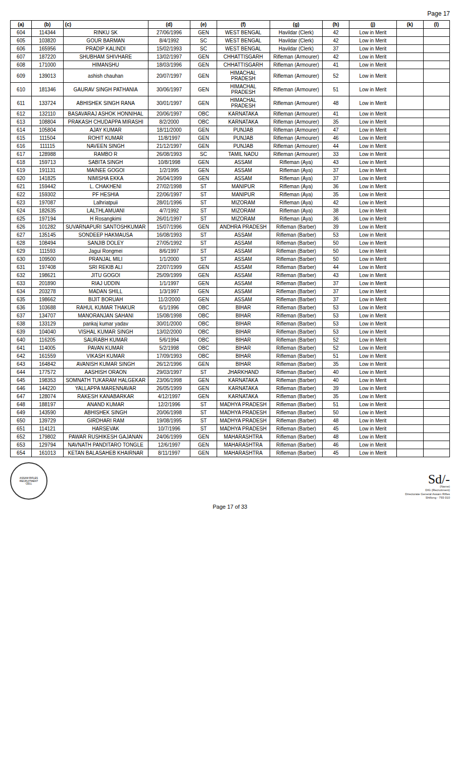Page 17
| (a) | (b) | (c) | (d) | (e) | (f) | (g) | (h) | (j) | (k) | (l) |
| --- | --- | --- | --- | --- | --- | --- | --- | --- | --- | --- |
| 604 | 114344 | RINKU SK | 27/06/1996 | GEN | WEST BENGAL | Havildar (Clerk) | 42 | Low in Merit | | |
| 605 | 103820 | GOUR BARMAN | 8/4/1992 | SC | WEST BENGAL | Havildar (Clerk) | 42 | Low in Merit | | |
| 606 | 165956 | PRADIP KALINDI | 15/02/1993 | SC | WEST BENGAL | Havildar (Clerk) | 37 | Low in Merit | | |
| 607 | 187220 | SHUBHAM SHIVHARE | 13/02/1997 | GEN | CHHATTISGARH | Rifleman (Armourer) | 42 | Low in Merit | | |
| 608 | 171000 | HIMANSHU | 18/03/1996 | GEN | CHHATTISGARH | Rifleman (Armourer) | 41 | Low in Merit | | |
| 609 | 139013 | ashish chauhan | 20/07/1997 | GEN | HIMACHAL PRADESH | Rifleman (Armourer) | 52 | Low in Merit | | |
| 610 | 181346 | GAURAV SINGH PATHANIA | 30/06/1997 | GEN | HIMACHAL PRADESH | Rifleman (Armourer) | 51 | Low in Merit | | |
| 611 | 133724 | ABHISHEK SINGH RANA | 30/01/1997 | GEN | HIMACHAL PRADESH | Rifleman (Armourer) | 48 | Low in Merit | | |
| 612 | 132110 | BASAVARAJ ASHOK HONNIHAL | 20/06/1997 | OBC | KARNATAKA | Rifleman (Armourer) | 41 | Low in Merit | | |
| 613 | 108804 | PRAKASH CHUDAPPA MIRASHI | 8/2/2000 | OBC | KARNATAKA | Rifleman (Armourer) | 35 | Low in Merit | | |
| 614 | 105804 | AJAY KUMAR | 18/11/2000 | GEN | PUNJAB | Rifleman (Armourer) | 47 | Low in Merit | | |
| 615 | 111504 | ROHIT KUMAR | 11/8/1997 | GEN | PUNJAB | Rifleman (Armourer) | 46 | Low in Merit | | |
| 616 | 111115 | NAVEEN SINGH | 21/12/1997 | GEN | PUNJAB | Rifleman (Armourer) | 44 | Low in Merit | | |
| 617 | 128988 | RAMBO R | 26/08/1993 | SC | TAMIL NADU | Rifleman (Armourer) | 33 | Low in Merit | | |
| 618 | 159713 | SABITA SINGH | 10/8/1998 | GEN | ASSAM | Rifleman (Aya) | 43 | Low in Merit | | |
| 619 | 191131 | MAINEE GOGOI | 1/2/1995 | GEN | ASSAM | Rifleman (Aya) | 37 | Low in Merit | | |
| 620 | 141825 | NIMISHA EKKA | 26/04/1999 | GEN | ASSAM | Rifleman (Aya) | 37 | Low in Merit | | |
| 621 | 159442 | L. CHAKHENI | 27/02/1998 | ST | MANIPUR | Rifleman (Aya) | 36 | Low in Merit | | |
| 622 | 159302 | PF HESHIA | 22/06/1997 | ST | MANIPUR | Rifleman (Aya) | 35 | Low in Merit | | |
| 623 | 197087 | Lalhriatpuii | 28/01/1996 | ST | MIZORAM | Rifleman (Aya) | 42 | Low in Merit | | |
| 624 | 182635 | LALTHLAMUANI | 4/7/1992 | ST | MIZORAM | Rifleman (Aya) | 38 | Low in Merit | | |
| 625 | 197194 | H Rosangkimi | 26/01/1997 | ST | MIZORAM | Rifleman (Aya) | 36 | Low in Merit | | |
| 626 | 101282 | SUVARNAPURI SANTOSHKUMAR | 15/07/1996 | GEN | ANDHRA PRADESH | Rifleman (Barber) | 39 | Low in Merit | | |
| 627 | 135145 | SONDEEP HAKMAUSA | 16/08/1993 | ST | ASSAM | Rifleman (Barber) | 53 | Low in Merit | | |
| 628 | 108494 | SANJIB DOLEY | 27/05/1992 | ST | ASSAM | Rifleman (Barber) | 50 | Low in Merit | | |
| 629 | 111593 | Jagui Rongmei | 8/6/1997 | ST | ASSAM | Rifleman (Barber) | 50 | Low in Merit | | |
| 630 | 109500 | PRANJAL MILI | 1/1/2000 | ST | ASSAM | Rifleman (Barber) | 50 | Low in Merit | | |
| 631 | 197408 | SRI REKIB ALI | 22/07/1999 | GEN | ASSAM | Rifleman (Barber) | 44 | Low in Merit | | |
| 632 | 198621 | JITU GOGOI | 25/09/1999 | GEN | ASSAM | Rifleman (Barber) | 43 | Low in Merit | | |
| 633 | 201890 | RIAJ UDDIN | 1/1/1997 | GEN | ASSAM | Rifleman (Barber) | 37 | Low in Merit | | |
| 634 | 203278 | MADAN SHILL | 1/3/1997 | GEN | ASSAM | Rifleman (Barber) | 37 | Low in Merit | | |
| 635 | 198662 | BIJIT BORUAH | 11/2/2000 | GEN | ASSAM | Rifleman (Barber) | 37 | Low in Merit | | |
| 636 | 103688 | RAHUL KUMAR THAKUR | 6/1/1996 | OBC | BIHAR | Rifleman (Barber) | 53 | Low in Merit | | |
| 637 | 134707 | MANORANJAN SAHANI | 15/08/1998 | OBC | BIHAR | Rifleman (Barber) | 53 | Low in Merit | | |
| 638 | 133129 | pankaj kumar yadav | 30/01/2000 | OBC | BIHAR | Rifleman (Barber) | 53 | Low in Merit | | |
| 639 | 104040 | VISHAL KUMAR SINGH | 13/02/2000 | OBC | BIHAR | Rifleman (Barber) | 53 | Low in Merit | | |
| 640 | 116205 | SAURABH KUMAR | 5/6/1994 | OBC | BIHAR | Rifleman (Barber) | 52 | Low in Merit | | |
| 641 | 114005 | PAVAN KUMAR | 5/2/1998 | OBC | BIHAR | Rifleman (Barber) | 52 | Low in Merit | | |
| 642 | 161559 | VIKASH KUMAR | 17/09/1993 | OBC | BIHAR | Rifleman (Barber) | 51 | Low in Merit | | |
| 643 | 164842 | AVANISH KUMAR SINGH | 26/12/1996 | GEN | BIHAR | Rifleman (Barber) | 35 | Low in Merit | | |
| 644 | 177572 | AASHISH ORAON | 29/03/1997 | ST | JHARKHAND | Rifleman (Barber) | 40 | Low in Merit | | |
| 645 | 198353 | SOMNATH TUKARAM HALGEKAR | 23/06/1998 | GEN | KARNATAKA | Rifleman (Barber) | 40 | Low in Merit | | |
| 646 | 144220 | YALLAPPA MARENNAVAR | 26/05/1999 | GEN | KARNATAKA | Rifleman (Barber) | 39 | Low in Merit | | |
| 647 | 128074 | RAKESH KANABARKAR | 4/12/1997 | GEN | KARNATAKA | Rifleman (Barber) | 35 | Low in Merit | | |
| 648 | 188197 | ANAND KUMAR | 12/2/1996 | ST | MADHYA PRADESH | Rifleman (Barber) | 51 | Low in Merit | | |
| 649 | 143590 | ABHISHEK SINGH | 20/06/1998 | ST | MADHYA PRADESH | Rifleman (Barber) | 50 | Low in Merit | | |
| 650 | 139729 | GIRDHARI RAM | 19/08/1995 | ST | MADHYA PRADESH | Rifleman (Barber) | 48 | Low in Merit | | |
| 651 | 114121 | HARSEVAK | 10/7/1996 | ST | MADHYA PRADESH | Rifleman (Barber) | 45 | Low in Merit | | |
| 652 | 179802 | PAWAR RUSHIKESH GAJANAN | 24/06/1999 | GEN | MAHARASHTRA | Rifleman (Barber) | 48 | Low in Merit | | |
| 653 | 129794 | NAVNATH PANDITARO TONGLE | 12/6/1997 | GEN | MAHARASHTRA | Rifleman (Barber) | 46 | Low in Merit | | |
| 654 | 161013 | KETAN BALASAHEB KHAIRNAR | 8/11/1997 | GEN | MAHARASHTRA | Rifleman (Barber) | 45 | Low in Merit | | |
ASSAM RIFLES
RECRUITMENT
CELL
Sd/-
(Name)
DIG (Recruitment)
Directorate General Assam Rifles
Shillong - 793 010
Page 17 of 33